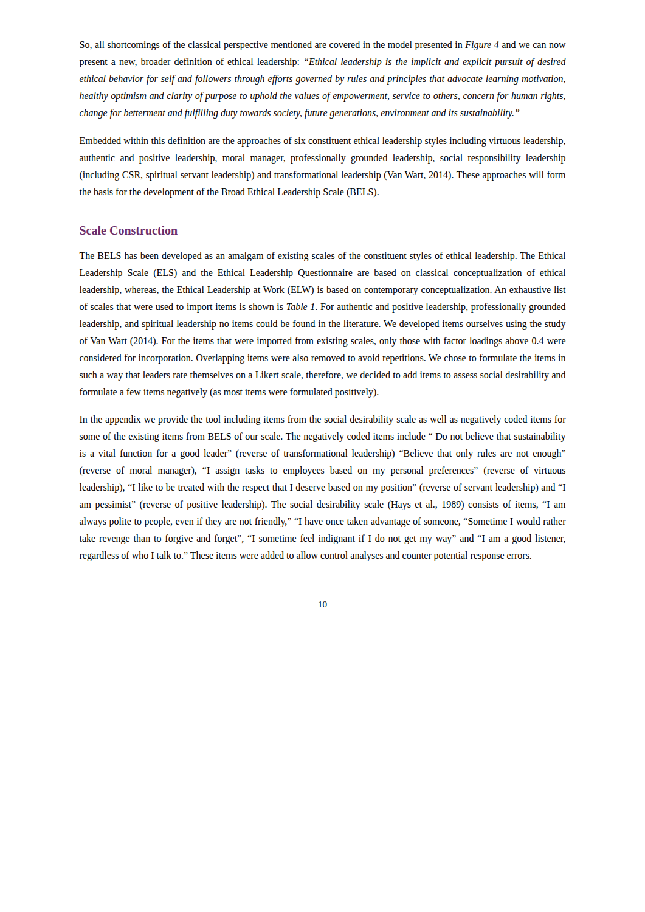So, all shortcomings of the classical perspective mentioned are covered in the model presented in Figure 4 and we can now present a new, broader definition of ethical leadership: “Ethical leadership is the implicit and explicit pursuit of desired ethical behavior for self and followers through efforts governed by rules and principles that advocate learning motivation, healthy optimism and clarity of purpose to uphold the values of empowerment, service to others, concern for human rights, change for betterment and fulfilling duty towards society, future generations, environment and its sustainability.”
Embedded within this definition are the approaches of six constituent ethical leadership styles including virtuous leadership, authentic and positive leadership, moral manager, professionally grounded leadership, social responsibility leadership (including CSR, spiritual servant leadership) and transformational leadership (Van Wart, 2014). These approaches will form the basis for the development of the Broad Ethical Leadership Scale (BELS).
Scale Construction
The BELS has been developed as an amalgam of existing scales of the constituent styles of ethical leadership. The Ethical Leadership Scale (ELS) and the Ethical Leadership Questionnaire are based on classical conceptualization of ethical leadership, whereas, the Ethical Leadership at Work (ELW) is based on contemporary conceptualization. An exhaustive list of scales that were used to import items is shown is Table 1. For authentic and positive leadership, professionally grounded leadership, and spiritual leadership no items could be found in the literature. We developed items ourselves using the study of Van Wart (2014). For the items that were imported from existing scales, only those with factor loadings above 0.4 were considered for incorporation. Overlapping items were also removed to avoid repetitions. We chose to formulate the items in such a way that leaders rate themselves on a Likert scale, therefore, we decided to add items to assess social desirability and formulate a few items negatively (as most items were formulated positively).
In the appendix we provide the tool including items from the social desirability scale as well as negatively coded items for some of the existing items from BELS of our scale. The negatively coded items include “ Do not believe that sustainability is a vital function for a good leader” (reverse of transformational leadership) “Believe that only rules are not enough” (reverse of moral manager), “I assign tasks to employees based on my personal preferences” (reverse of virtuous leadership), “I like to be treated with the respect that I deserve based on my position” (reverse of servant leadership) and “I am pessimist” (reverse of positive leadership). The social desirability scale (Hays et al., 1989) consists of items, “I am always polite to people, even if they are not friendly,” “I have once taken advantage of someone, “Sometime I would rather take revenge than to forgive and forget”, “I sometime feel indignant if I do not get my way” and “I am a good listener, regardless of who I talk to.” These items were added to allow control analyses and counter potential response errors.
10